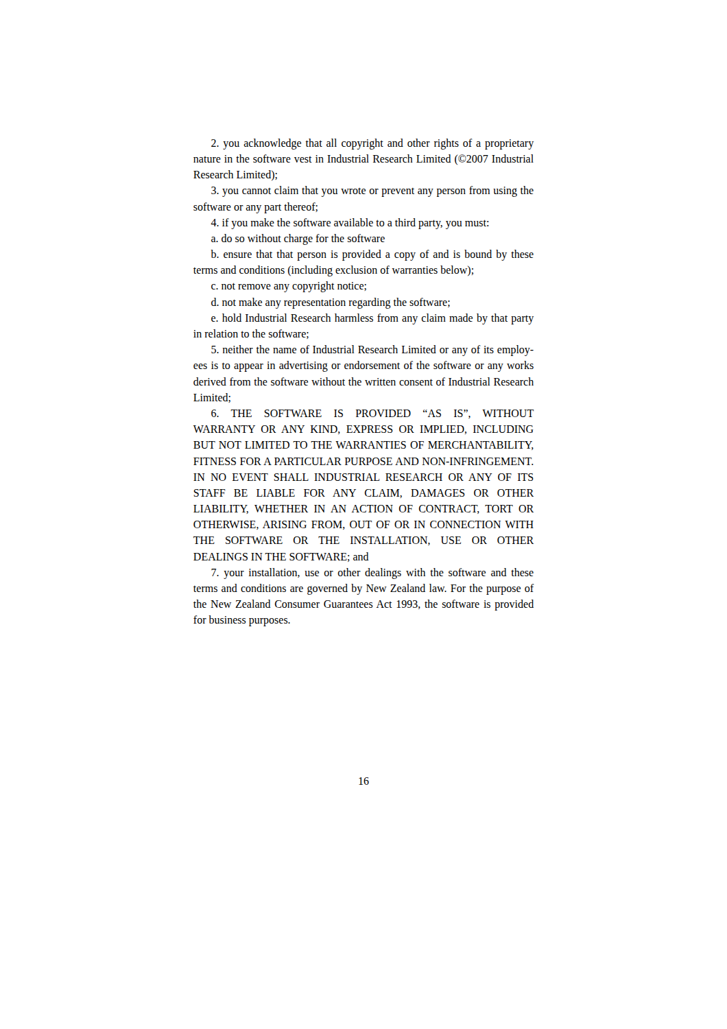2. you acknowledge that all copyright and other rights of a proprietary nature in the software vest in Industrial Research Limited (©2007 Industrial Research Limited);
3. you cannot claim that you wrote or prevent any person from using the software or any part thereof;
4. if you make the software available to a third party, you must:
a. do so without charge for the software
b. ensure that that person is provided a copy of and is bound by these terms and conditions (including exclusion of warranties below);
c. not remove any copyright notice;
d. not make any representation regarding the software;
e. hold Industrial Research harmless from any claim made by that party in relation to the software;
5. neither the name of Industrial Research Limited or any of its employees is to appear in advertising or endorsement of the software or any works derived from the software without the written consent of Industrial Research Limited;
6. THE SOFTWARE IS PROVIDED “AS IS”, WITHOUT WARRANTY OR ANY KIND, EXPRESS OR IMPLIED, INCLUDING BUT NOT LIMITED TO THE WARRANTIES OF MERCHANTABILITY, FITNESS FOR A PARTICULAR PURPOSE AND NON-INFRINGEMENT. IN NO EVENT SHALL INDUSTRIAL RESEARCH OR ANY OF ITS STAFF BE LIABLE FOR ANY CLAIM, DAMAGES OR OTHER LIABILITY, WHETHER IN AN ACTION OF CONTRACT, TORT OR OTHERWISE, ARISING FROM, OUT OF OR IN CONNECTION WITH THE SOFTWARE OR THE INSTALLATION, USE OR OTHER DEALINGS IN THE SOFTWARE; and
7. your installation, use or other dealings with the software and these terms and conditions are governed by New Zealand law. For the purpose of the New Zealand Consumer Guarantees Act 1993, the software is provided for business purposes.
16